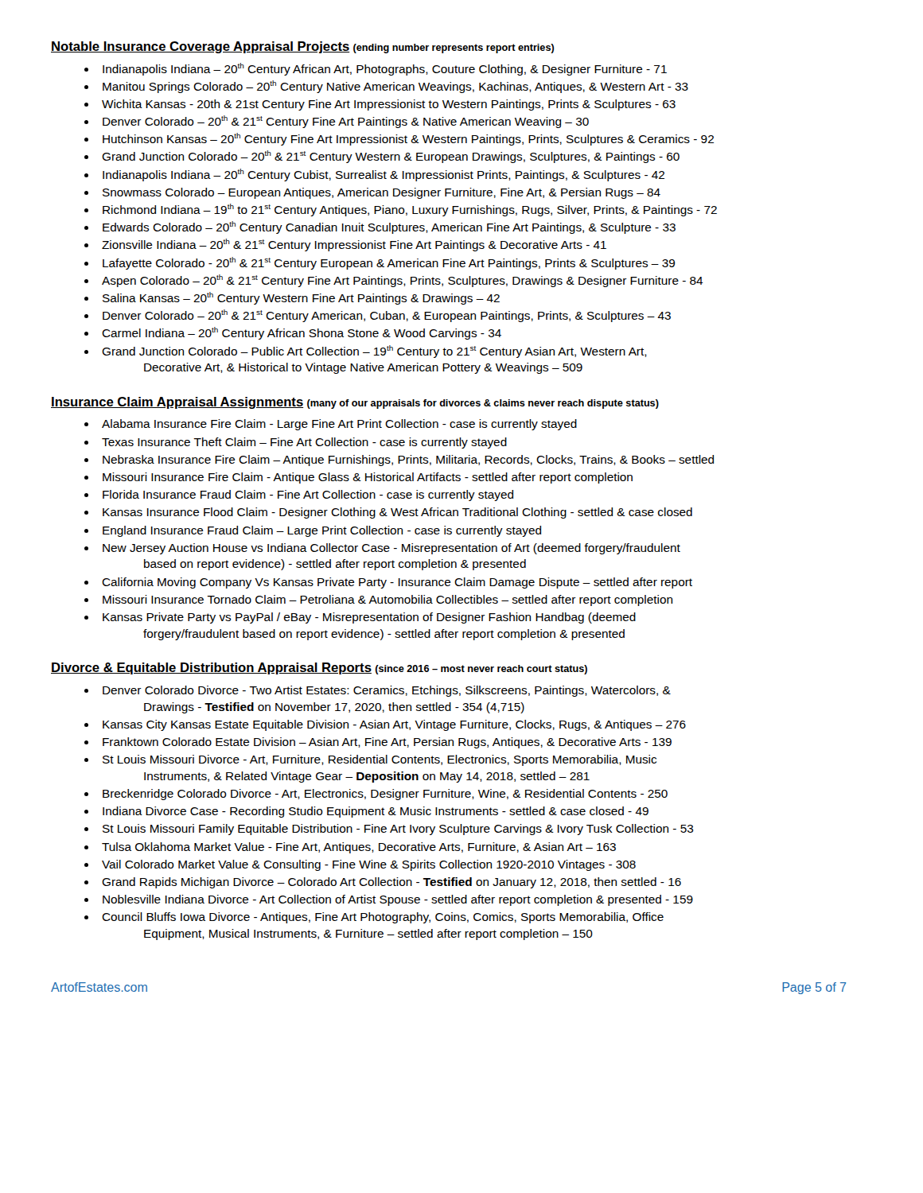Notable Insurance Coverage Appraisal Projects
(ending number represents report entries)
Indianapolis Indiana – 20th Century African Art, Photographs, Couture Clothing, & Designer Furniture - 71
Manitou Springs Colorado – 20th Century Native American Weavings, Kachinas, Antiques, & Western Art - 33
Wichita Kansas - 20th & 21st Century Fine Art Impressionist to Western Paintings, Prints & Sculptures - 63
Denver Colorado – 20th & 21st Century Fine Art Paintings & Native American Weaving – 30
Hutchinson Kansas – 20th Century Fine Art Impressionist & Western Paintings, Prints, Sculptures & Ceramics - 92
Grand Junction Colorado – 20th & 21st Century Western & European Drawings, Sculptures, & Paintings - 60
Indianapolis Indiana – 20th Century Cubist, Surrealist & Impressionist Prints, Paintings, & Sculptures - 42
Snowmass Colorado – European Antiques, American Designer Furniture, Fine Art, & Persian Rugs – 84
Richmond Indiana – 19th to 21st Century Antiques, Piano, Luxury Furnishings, Rugs, Silver, Prints, & Paintings - 72
Edwards Colorado – 20th Century Canadian Inuit Sculptures, American Fine Art Paintings, & Sculpture - 33
Zionsville Indiana – 20th & 21st Century Impressionist Fine Art Paintings & Decorative Arts - 41
Lafayette Colorado - 20th & 21st Century European & American Fine Art Paintings, Prints & Sculptures – 39
Aspen Colorado – 20th & 21st Century Fine Art Paintings, Prints, Sculptures, Drawings & Designer Furniture - 84
Salina Kansas – 20th Century Western Fine Art Paintings & Drawings – 42
Denver Colorado – 20th & 21st Century American, Cuban, & European Paintings, Prints, & Sculptures – 43
Carmel Indiana – 20th Century African Shona Stone & Wood Carvings - 34
Grand Junction Colorado – Public Art Collection – 19th Century to 21st Century Asian Art, Western Art, Decorative Art, & Historical to Vintage Native American Pottery & Weavings – 509
Insurance Claim Appraisal Assignments
(many of our appraisals for divorces & claims never reach dispute status)
Alabama Insurance Fire Claim - Large Fine Art Print Collection - case is currently stayed
Texas Insurance Theft Claim – Fine Art Collection - case is currently stayed
Nebraska Insurance Fire Claim – Antique Furnishings, Prints, Militaria, Records, Clocks, Trains, & Books – settled
Missouri Insurance Fire Claim - Antique Glass & Historical Artifacts - settled after report completion
Florida Insurance Fraud Claim - Fine Art Collection - case is currently stayed
Kansas Insurance Flood Claim - Designer Clothing & West African Traditional Clothing - settled & case closed
England Insurance Fraud Claim – Large Print Collection - case is currently stayed
New Jersey Auction House vs Indiana Collector Case - Misrepresentation of Art (deemed forgery/fraudulent based on report evidence) - settled after report completion & presented
California Moving Company Vs Kansas Private Party - Insurance Claim Damage Dispute – settled after report
Missouri Insurance Tornado Claim – Petroliana & Automobilia Collectibles – settled after report completion
Kansas Private Party vs PayPal / eBay - Misrepresentation of Designer Fashion Handbag (deemed forgery/fraudulent based on report evidence) - settled after report completion & presented
Divorce & Equitable Distribution Appraisal Reports
(since 2016 – most never reach court status)
Denver Colorado Divorce - Two Artist Estates: Ceramics, Etchings, Silkscreens, Paintings, Watercolors, & Drawings - Testified on November 17, 2020, then settled - 354 (4,715)
Kansas City Kansas Estate Equitable Division - Asian Art, Vintage Furniture, Clocks, Rugs, & Antiques – 276
Franktown Colorado Estate Division – Asian Art, Fine Art, Persian Rugs, Antiques, & Decorative Arts - 139
St Louis Missouri Divorce - Art, Furniture, Residential Contents, Electronics, Sports Memorabilia, Music Instruments, & Related Vintage Gear – Deposition on May 14, 2018, settled – 281
Breckenridge Colorado Divorce - Art, Electronics, Designer Furniture, Wine, & Residential Contents - 250
Indiana Divorce Case - Recording Studio Equipment & Music Instruments - settled & case closed - 49
St Louis Missouri Family Equitable Distribution - Fine Art Ivory Sculpture Carvings & Ivory Tusk Collection - 53
Tulsa Oklahoma Market Value - Fine Art, Antiques, Decorative Arts, Furniture, & Asian Art – 163
Vail Colorado Market Value & Consulting - Fine Wine & Spirits Collection 1920-2010 Vintages - 308
Grand Rapids Michigan Divorce – Colorado Art Collection - Testified on January 12, 2018, then settled - 16
Noblesville Indiana Divorce - Art Collection of Artist Spouse - settled after report completion & presented - 159
Council Bluffs Iowa Divorce - Antiques, Fine Art Photography, Coins, Comics, Sports Memorabilia, Office Equipment, Musical Instruments, & Furniture – settled after report completion – 150
ArtofEstates.com Page 5 of 7